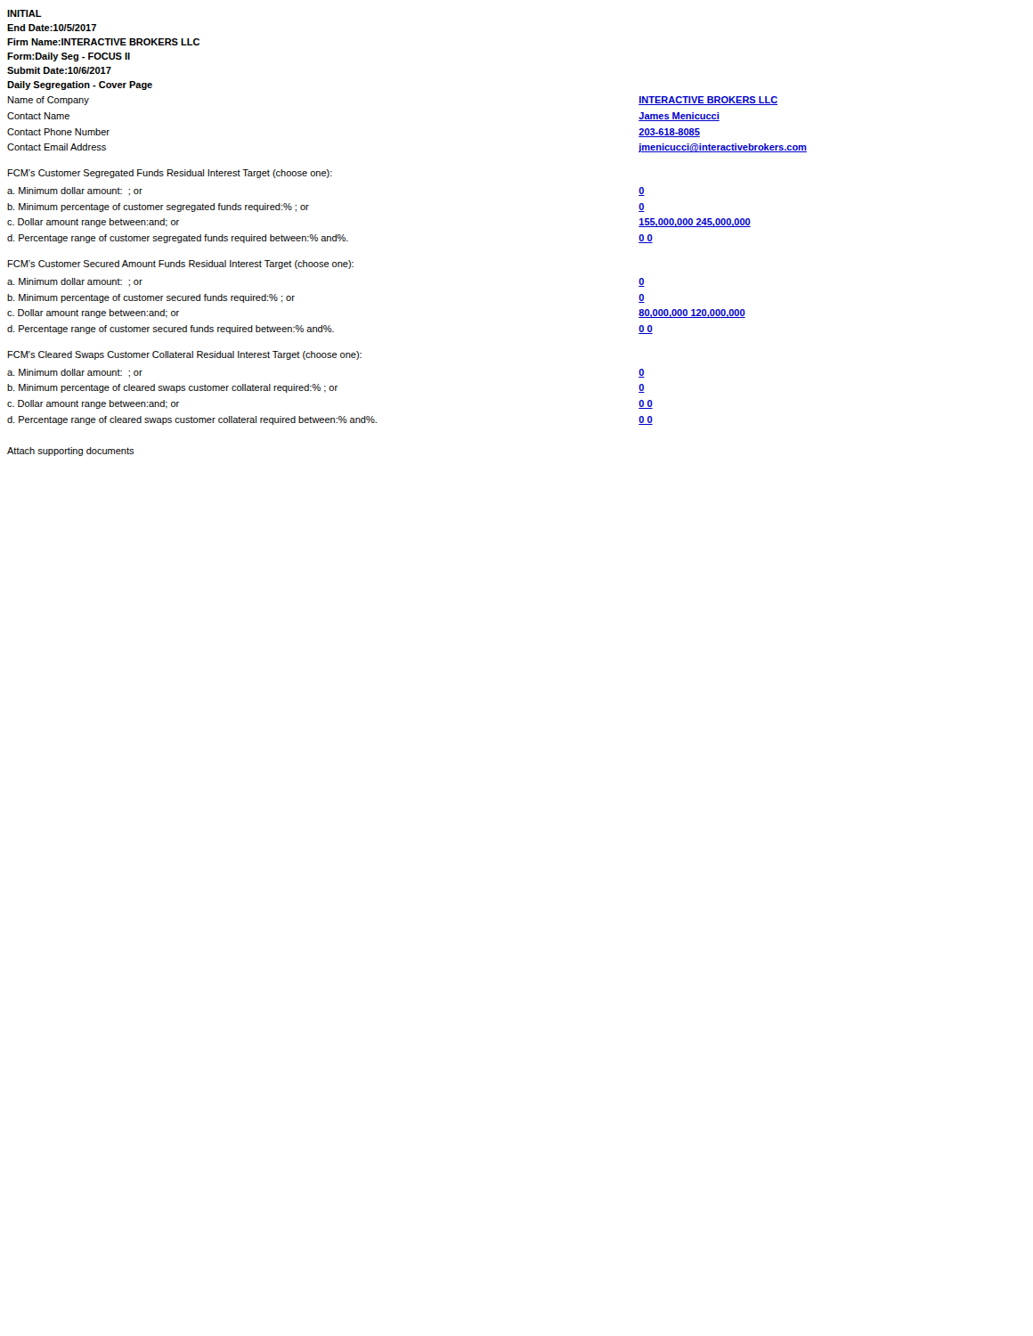INITIAL
End Date:10/5/2017
Firm Name:INTERACTIVE BROKERS LLC
Form:Daily Seg - FOCUS II
Submit Date:10/6/2017
Daily Segregation - Cover Page
| Name of Company | INTERACTIVE BROKERS LLC |
| Contact Name | James Menicucci |
| Contact Phone Number | 203-618-8085 |
| Contact Email Address | jmenicucci@interactivebrokers.com |
FCM’s Customer Segregated Funds Residual Interest Target (choose one):
| a. Minimum dollar amount: ; or | 0 |
| b. Minimum percentage of customer segregated funds required:% ; or | 0 |
| c. Dollar amount range between:and; or | 155,000,000 245,000,000 |
| d. Percentage range of customer segregated funds required between:% and%. | 0 0 |
FCM’s Customer Secured Amount Funds Residual Interest Target (choose one):
| a. Minimum dollar amount: ; or | 0 |
| b. Minimum percentage of customer secured funds required:% ; or | 0 |
| c. Dollar amount range between:and; or | 80,000,000 120,000,000 |
| d. Percentage range of customer secured funds required between:% and%. | 0 0 |
FCM's Cleared Swaps Customer Collateral Residual Interest Target (choose one):
| a. Minimum dollar amount: ; or | 0 |
| b. Minimum percentage of cleared swaps customer collateral required:% ; or | 0 |
| c. Dollar amount range between:and; or | 0 0 |
| d. Percentage range of cleared swaps customer collateral required between:% and%. | 0 0 |
Attach supporting documents
2